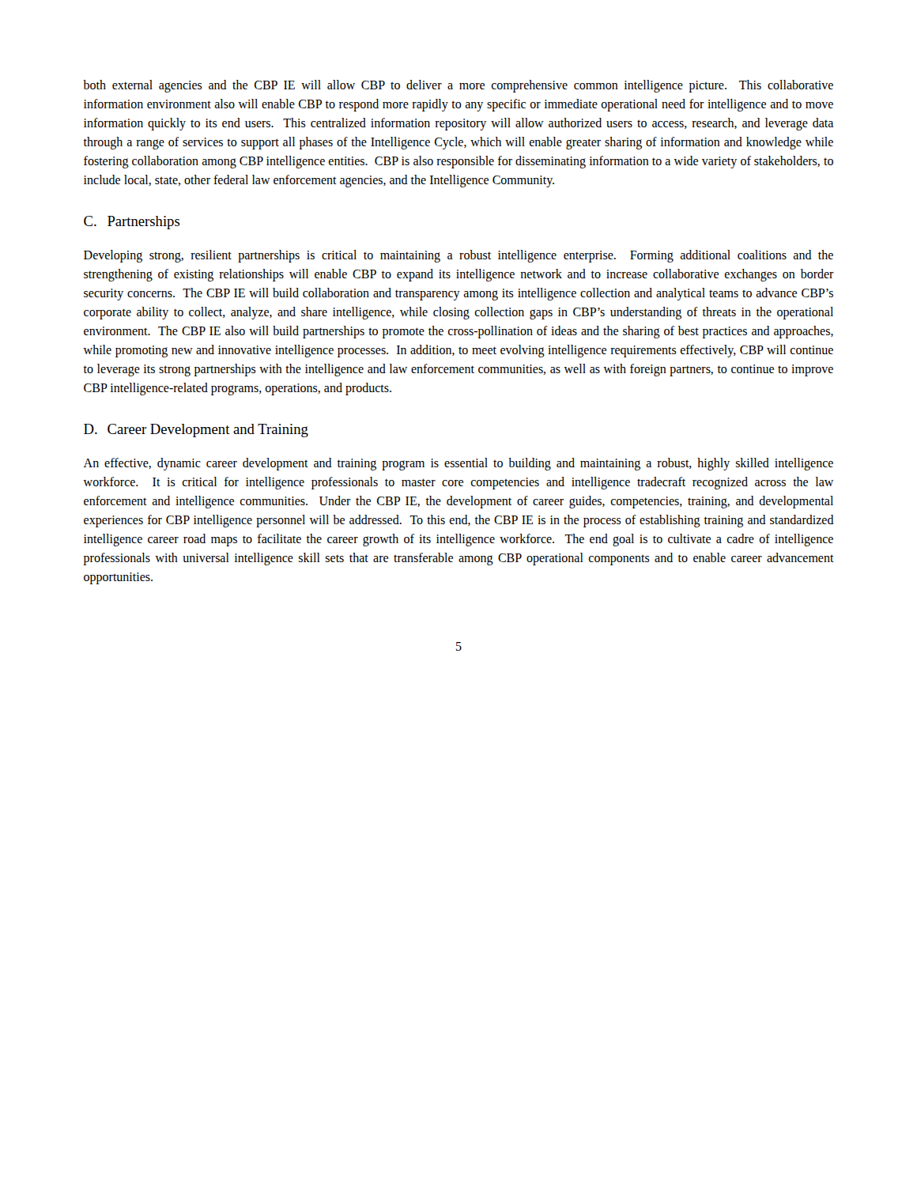both external agencies and the CBP IE will allow CBP to deliver a more comprehensive common intelligence picture. This collaborative information environment also will enable CBP to respond more rapidly to any specific or immediate operational need for intelligence and to move information quickly to its end users. This centralized information repository will allow authorized users to access, research, and leverage data through a range of services to support all phases of the Intelligence Cycle, which will enable greater sharing of information and knowledge while fostering collaboration among CBP intelligence entities. CBP is also responsible for disseminating information to a wide variety of stakeholders, to include local, state, other federal law enforcement agencies, and the Intelligence Community.
C. Partnerships
Developing strong, resilient partnerships is critical to maintaining a robust intelligence enterprise. Forming additional coalitions and the strengthening of existing relationships will enable CBP to expand its intelligence network and to increase collaborative exchanges on border security concerns. The CBP IE will build collaboration and transparency among its intelligence collection and analytical teams to advance CBP’s corporate ability to collect, analyze, and share intelligence, while closing collection gaps in CBP’s understanding of threats in the operational environment. The CBP IE also will build partnerships to promote the cross-pollination of ideas and the sharing of best practices and approaches, while promoting new and innovative intelligence processes. In addition, to meet evolving intelligence requirements effectively, CBP will continue to leverage its strong partnerships with the intelligence and law enforcement communities, as well as with foreign partners, to continue to improve CBP intelligence-related programs, operations, and products.
D. Career Development and Training
An effective, dynamic career development and training program is essential to building and maintaining a robust, highly skilled intelligence workforce. It is critical for intelligence professionals to master core competencies and intelligence tradecraft recognized across the law enforcement and intelligence communities. Under the CBP IE, the development of career guides, competencies, training, and developmental experiences for CBP intelligence personnel will be addressed. To this end, the CBP IE is in the process of establishing training and standardized intelligence career road maps to facilitate the career growth of its intelligence workforce. The end goal is to cultivate a cadre of intelligence professionals with universal intelligence skill sets that are transferable among CBP operational components and to enable career advancement opportunities.
5